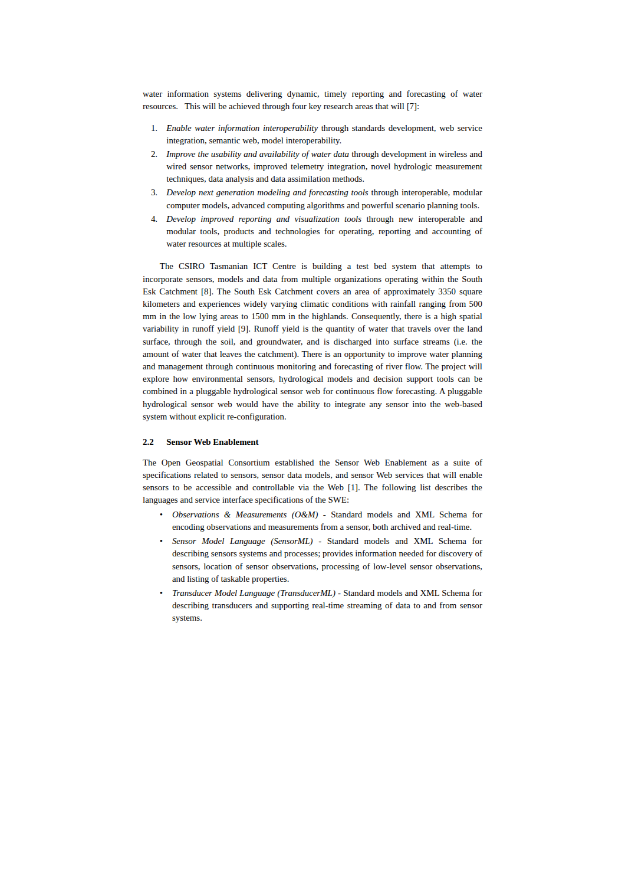water information systems delivering dynamic, timely reporting and forecasting of water resources. This will be achieved through four key research areas that will [7]:
Enable water information interoperability through standards development, web service integration, semantic web, model interoperability.
Improve the usability and availability of water data through development in wireless and wired sensor networks, improved telemetry integration, novel hydrologic measurement techniques, data analysis and data assimilation methods.
Develop next generation modeling and forecasting tools through interoperable, modular computer models, advanced computing algorithms and powerful scenario planning tools.
Develop improved reporting and visualization tools through new interoperable and modular tools, products and technologies for operating, reporting and accounting of water resources at multiple scales.
The CSIRO Tasmanian ICT Centre is building a test bed system that attempts to incorporate sensors, models and data from multiple organizations operating within the South Esk Catchment [8]. The South Esk Catchment covers an area of approximately 3350 square kilometers and experiences widely varying climatic conditions with rainfall ranging from 500 mm in the low lying areas to 1500 mm in the highlands. Consequently, there is a high spatial variability in runoff yield [9]. Runoff yield is the quantity of water that travels over the land surface, through the soil, and groundwater, and is discharged into surface streams (i.e. the amount of water that leaves the catchment). There is an opportunity to improve water planning and management through continuous monitoring and forecasting of river flow. The project will explore how environmental sensors, hydrological models and decision support tools can be combined in a pluggable hydrological sensor web for continuous flow forecasting. A pluggable hydrological sensor web would have the ability to integrate any sensor into the web-based system without explicit re-configuration.
2.2 Sensor Web Enablement
The Open Geospatial Consortium established the Sensor Web Enablement as a suite of specifications related to sensors, sensor data models, and sensor Web services that will enable sensors to be accessible and controllable via the Web [1]. The following list describes the languages and service interface specifications of the SWE:
Observations & Measurements (O&M) - Standard models and XML Schema for encoding observations and measurements from a sensor, both archived and real-time.
Sensor Model Language (SensorML) - Standard models and XML Schema for describing sensors systems and processes; provides information needed for discovery of sensors, location of sensor observations, processing of low-level sensor observations, and listing of taskable properties.
Transducer Model Language (TransducerML) - Standard models and XML Schema for describing transducers and supporting real-time streaming of data to and from sensor systems.